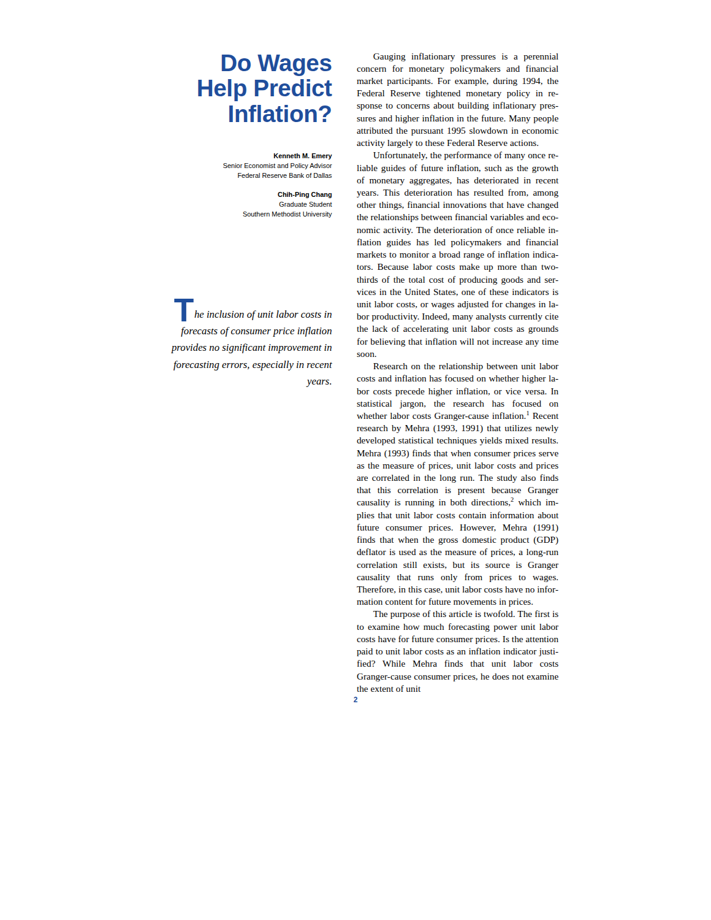Do Wages
Help Predict
Inflation?
Kenneth M. Emery
Senior Economist and Policy Advisor
Federal Reserve Bank of Dallas
Chih-Ping Chang
Graduate Student
Southern Methodist University
The inclusion of unit labor costs in forecasts of consumer price inflation provides no significant improvement in forecasting errors, especially in recent years.
Gauging inflationary pressures is a perennial concern for monetary policymakers and financial market participants. For example, during 1994, the Federal Reserve tightened monetary policy in response to concerns about building inflationary pressures and higher inflation in the future. Many people attributed the pursuant 1995 slowdown in economic activity largely to these Federal Reserve actions.
Unfortunately, the performance of many once reliable guides of future inflation, such as the growth of monetary aggregates, has deteriorated in recent years. This deterioration has resulted from, among other things, financial innovations that have changed the relationships between financial variables and economic activity. The deterioration of once reliable inflation guides has led policymakers and financial markets to monitor a broad range of inflation indicators. Because labor costs make up more than two-thirds of the total cost of producing goods and services in the United States, one of these indicators is unit labor costs, or wages adjusted for changes in labor productivity. Indeed, many analysts currently cite the lack of accelerating unit labor costs as grounds for believing that inflation will not increase any time soon.
Research on the relationship between unit labor costs and inflation has focused on whether higher labor costs precede higher inflation, or vice versa. In statistical jargon, the research has focused on whether labor costs Granger-cause inflation.1 Recent research by Mehra (1993, 1991) that utilizes newly developed statistical techniques yields mixed results. Mehra (1993) finds that when consumer prices serve as the measure of prices, unit labor costs and prices are correlated in the long run. The study also finds that this correlation is present because Granger causality is running in both directions,2 which implies that unit labor costs contain information about future consumer prices. However, Mehra (1991) finds that when the gross domestic product (GDP) deflator is used as the measure of prices, a long-run correlation still exists, but its source is Granger causality that runs only from prices to wages. Therefore, in this case, unit labor costs have no information content for future movements in prices.
The purpose of this article is twofold. The first is to examine how much forecasting power unit labor costs have for future consumer prices. Is the attention paid to unit labor costs as an inflation indicator justified? While Mehra finds that unit labor costs Granger-cause consumer prices, he does not examine the extent of unit
2